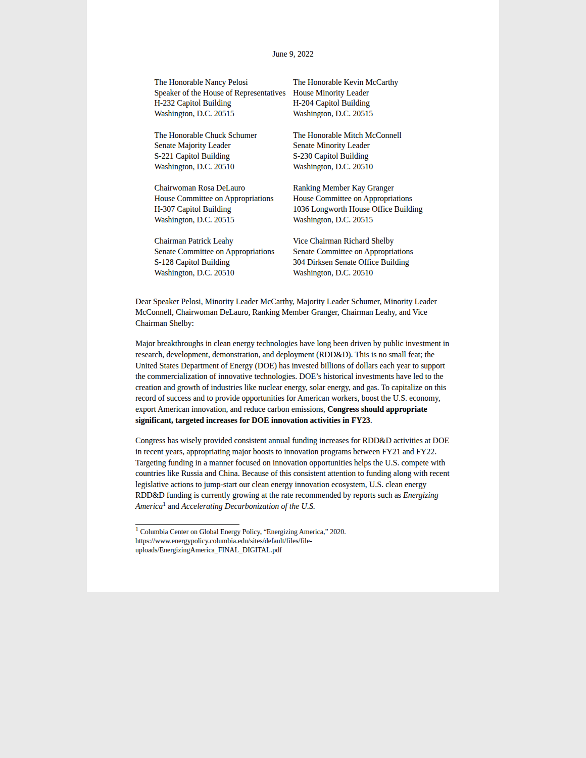June 9, 2022
| The Honorable Nancy Pelosi Speaker of the House of Representatives H-232 Capitol Building Washington, D.C. 20515 | The Honorable Kevin McCarthy House Minority Leader H-204 Capitol Building Washington, D.C. 20515 |
| The Honorable Chuck Schumer Senate Majority Leader S-221 Capitol Building Washington, D.C. 20510 | The Honorable Mitch McConnell Senate Minority Leader S-230 Capitol Building Washington, D.C. 20510 |
| Chairwoman Rosa DeLauro House Committee on Appropriations H-307 Capitol Building Washington, D.C. 20515 | Ranking Member Kay Granger House Committee on Appropriations 1036 Longworth House Office Building Washington, D.C. 20515 |
| Chairman Patrick Leahy Senate Committee on Appropriations S-128 Capitol Building Washington, D.C. 20510 | Vice Chairman Richard Shelby Senate Committee on Appropriations 304 Dirksen Senate Office Building Washington, D.C. 20510 |
Dear Speaker Pelosi, Minority Leader McCarthy, Majority Leader Schumer, Minority Leader McConnell, Chairwoman DeLauro, Ranking Member Granger, Chairman Leahy, and Vice Chairman Shelby:
Major breakthroughs in clean energy technologies have long been driven by public investment in research, development, demonstration, and deployment (RDD&D). This is no small feat; the United States Department of Energy (DOE) has invested billions of dollars each year to support the commercialization of innovative technologies. DOE’s historical investments have led to the creation and growth of industries like nuclear energy, solar energy, and gas. To capitalize on this record of success and to provide opportunities for American workers, boost the U.S. economy, export American innovation, and reduce carbon emissions, Congress should appropriate significant, targeted increases for DOE innovation activities in FY23.
Congress has wisely provided consistent annual funding increases for RDD&D activities at DOE in recent years, appropriating major boosts to innovation programs between FY21 and FY22. Targeting funding in a manner focused on innovation opportunities helps the U.S. compete with countries like Russia and China. Because of this consistent attention to funding along with recent legislative actions to jump-start our clean energy innovation ecosystem, U.S. clean energy RDD&D funding is currently growing at the rate recommended by reports such as Energizing America1 and Accelerating Decarbonization of the U.S.
1 Columbia Center on Global Energy Policy, “Energizing America,” 2020.
https://www.energypolicy.columbia.edu/sites/default/files/file-uploads/EnergizingAmerica_FINAL_DIGITAL.pdf